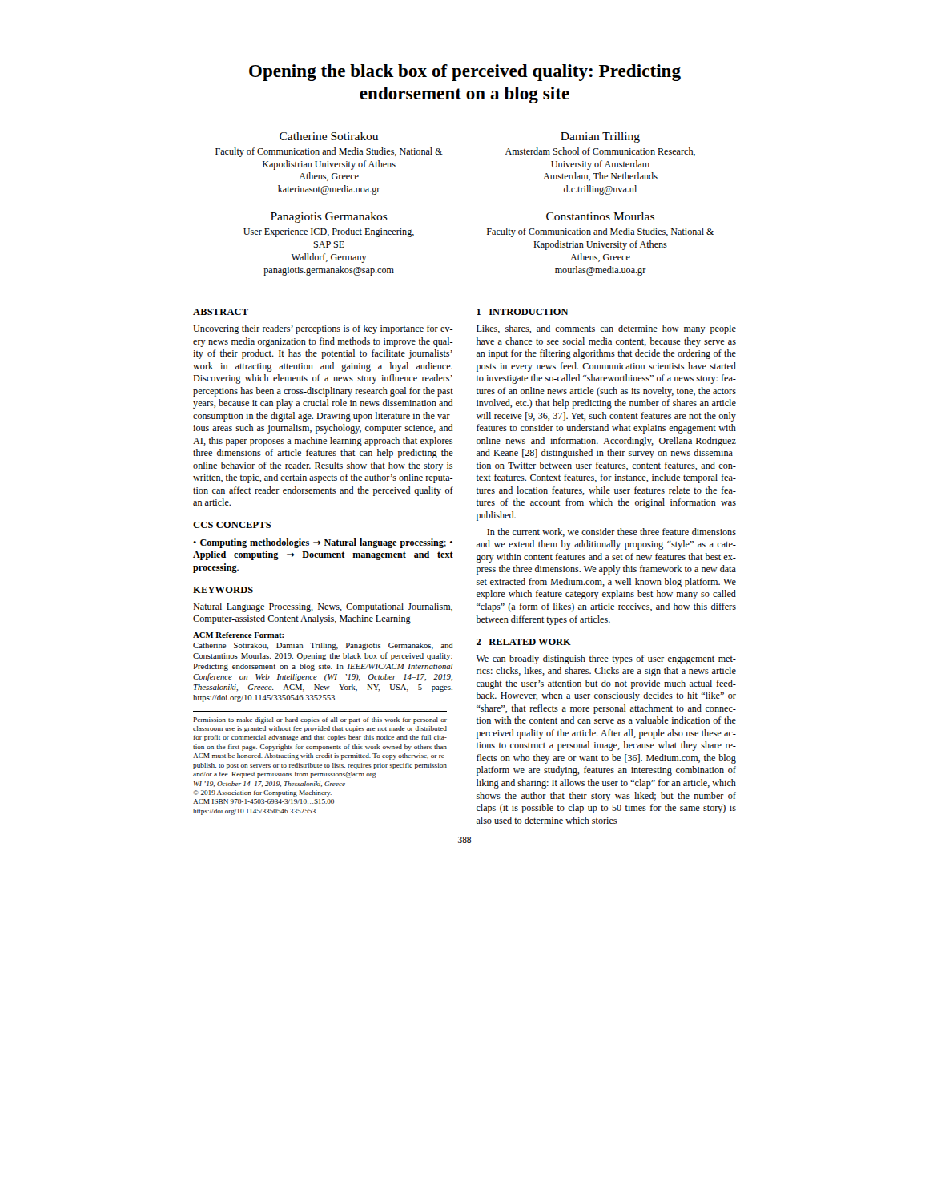Opening the black box of perceived quality: Predicting
endorsement on a blog site
| Catherine Sotirakou Faculty of Communication and Media Studies, National & Kapodistrian University of Athens Athens, Greece katerinasot@media.uoa.gr | Damian Trilling Amsterdam School of Communication Research, University of Amsterdam Amsterdam, The Netherlands d.c.trilling@uva.nl |
| Panagiotis Germanakos User Experience ICD, Product Engineering, SAP SE Walldorf, Germany panagiotis.germanakos@sap.com | Constantinos Mourlas Faculty of Communication and Media Studies, National & Kapodistrian University of Athens Athens, Greece mourlas@media.uoa.gr |
ABSTRACT
Uncovering their readers’ perceptions is of key importance for every news media organization to find methods to improve the quality of their product. It has the potential to facilitate journalists’ work in attracting attention and gaining a loyal audience. Discovering which elements of a news story influence readers’ perceptions has been a cross-disciplinary research goal for the past years, because it can play a crucial role in news dissemination and consumption in the digital age. Drawing upon literature in the various areas such as journalism, psychology, computer science, and AI, this paper proposes a machine learning approach that explores three dimensions of article features that can help predicting the online behavior of the reader. Results show that how the story is written, the topic, and certain aspects of the author’s online reputation can affect reader endorsements and the perceived quality of an article.
CCS CONCEPTS
• Computing methodologies → Natural language processing; • Applied computing → Document management and text processing.
KEYWORDS
Natural Language Processing, News, Computational Journalism, Computer-assisted Content Analysis, Machine Learning
ACM Reference Format:
Catherine Sotirakou, Damian Trilling, Panagiotis Germanakos, and Constantinos Mourlas. 2019. Opening the black box of perceived quality: Predicting endorsement on a blog site. In IEEE/WIC/ACM International Conference on Web Intelligence (WI ’19), October 14–17, 2019, Thessaloniki, Greece. ACM, New York, NY, USA, 5 pages. https://doi.org/10.1145/3350546.3352553
Permission to make digital or hard copies of all or part of this work for personal or classroom use is granted without fee provided that copies are not made or distributed for profit or commercial advantage and that copies bear this notice and the full citation on the first page. Copyrights for components of this work owned by others than ACM must be honored. Abstracting with credit is permitted. To copy otherwise, or republish, to post on servers or to redistribute to lists, requires prior specific permission and/or a fee. Request permissions from permissions@acm.org.
WI ’19, October 14–17, 2019, Thessaloniki, Greece
© 2019 Association for Computing Machinery.
ACM ISBN 978-1-4503-6934-3/19/10…$15.00
https://doi.org/10.1145/3350546.3352553
1 INTRODUCTION
Likes, shares, and comments can determine how many people have a chance to see social media content, because they serve as an input for the filtering algorithms that decide the ordering of the posts in every news feed. Communication scientists have started to investigate the so-called “shareworthiness” of a news story: features of an online news article (such as its novelty, tone, the actors involved, etc.) that help predicting the number of shares an article will receive [9, 36, 37]. Yet, such content features are not the only features to consider to understand what explains engagement with online news and information. Accordingly, Orellana-Rodriguez and Keane [28] distinguished in their survey on news dissemination on Twitter between user features, content features, and context features. Context features, for instance, include temporal features and location features, while user features relate to the features of the account from which the original information was published.
In the current work, we consider these three feature dimensions and we extend them by additionally proposing “style” as a category within content features and a set of new features that best express the three dimensions. We apply this framework to a new data set extracted from Medium.com, a well-known blog platform. We explore which feature category explains best how many so-called “claps” (a form of likes) an article receives, and how this differs between different types of articles.
2 RELATED WORK
We can broadly distinguish three types of user engagement metrics: clicks, likes, and shares. Clicks are a sign that a news article caught the user’s attention but do not provide much actual feedback. However, when a user consciously decides to hit “like” or “share”, that reflects a more personal attachment to and connection with the content and can serve as a valuable indication of the perceived quality of the article. After all, people also use these actions to construct a personal image, because what they share reflects on who they are or want to be [36]. Medium.com, the blog platform we are studying, features an interesting combination of liking and sharing: It allows the user to “clap” for an article, which shows the author that their story was liked; but the number of claps (it is possible to clap up to 50 times for the same story) is also used to determine which stories
388